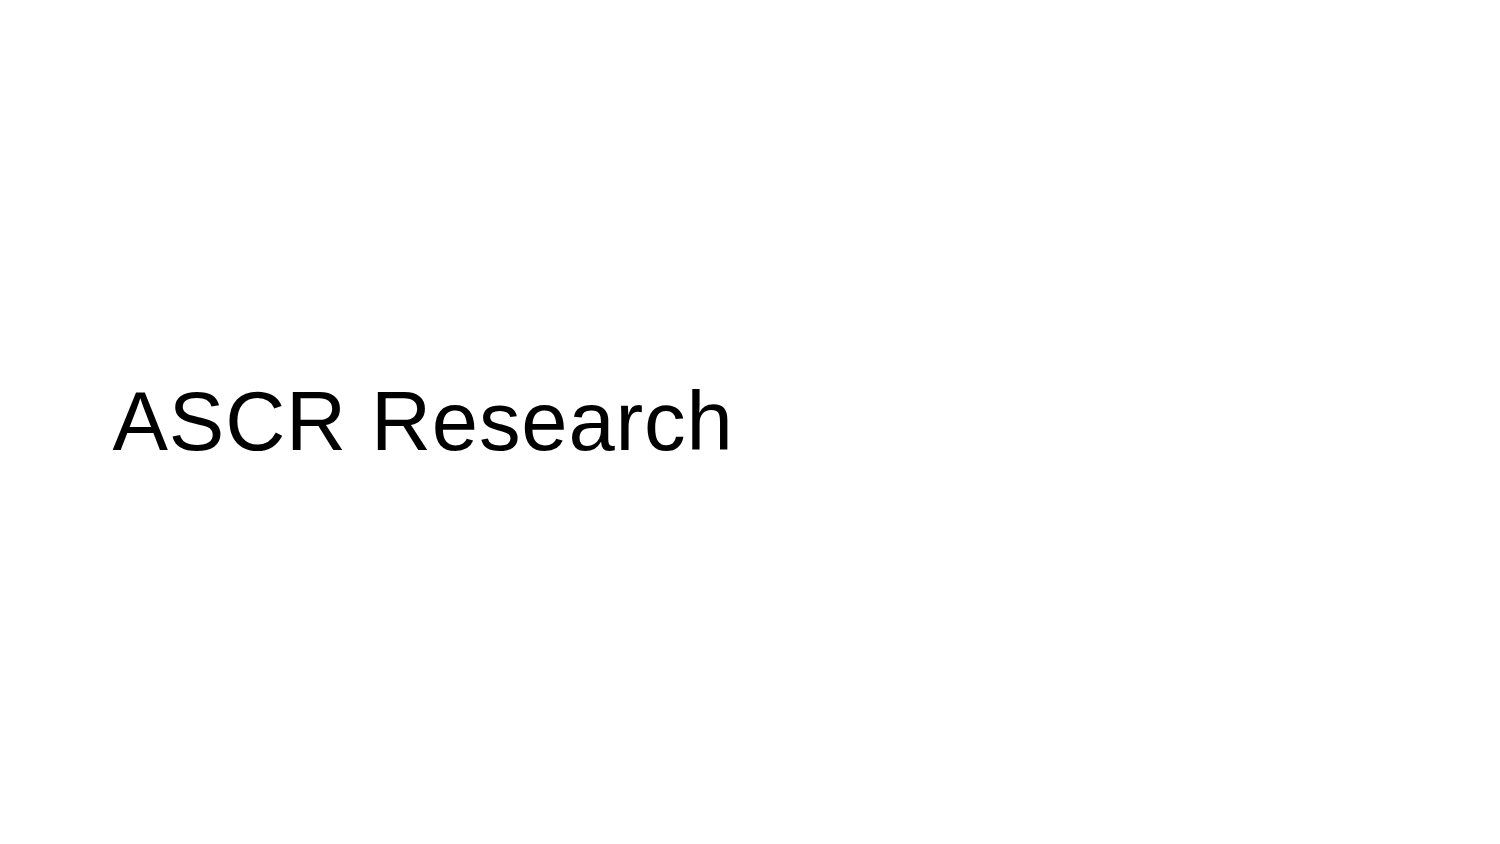ASCR Research